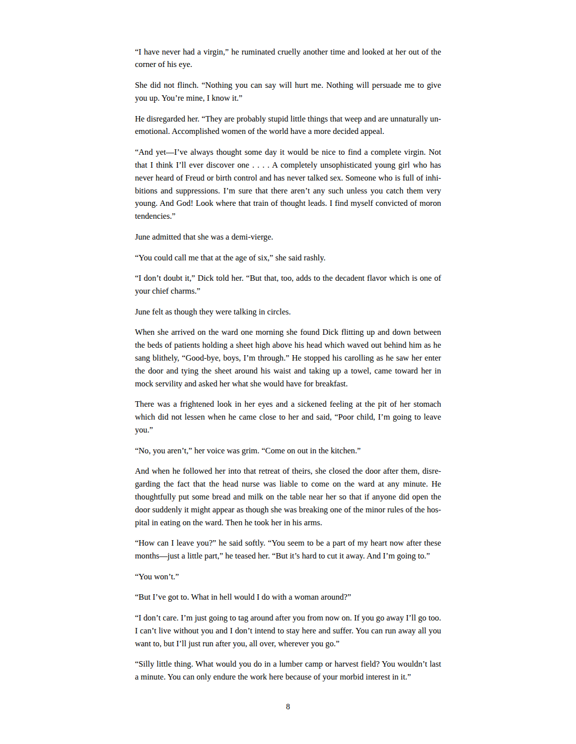“I have never had a virgin,” he ruminated cruelly another time and looked at her out of the corner of his eye.
She did not flinch. “Nothing you can say will hurt me. Nothing will persuade me to give you up. You’re mine, I know it.”
He disregarded her. “They are probably stupid little things that weep and are unnaturally unemotional. Accomplished women of the world have a more decided appeal.
“And yet—I’ve always thought some day it would be nice to find a complete virgin. Not that I think I’ll ever discover one . . . . A completely unsophisticated young girl who has never heard of Freud or birth control and has never talked sex. Someone who is full of inhibitions and suppressions. I’m sure that there aren’t any such unless you catch them very young. And God! Look where that train of thought leads. I find myself convicted of moron tendencies.”
June admitted that she was a demi-vierge.
“You could call me that at the age of six,” she said rashly.
“I don’t doubt it,” Dick told her. “But that, too, adds to the decadent flavor which is one of your chief charms.”
June felt as though they were talking in circles.
When she arrived on the ward one morning she found Dick flitting up and down between the beds of patients holding a sheet high above his head which waved out behind him as he sang blithely, “Good-bye, boys, I’m through.” He stopped his carolling as he saw her enter the door and tying the sheet around his waist and taking up a towel, came toward her in mock servility and asked her what she would have for breakfast.
There was a frightened look in her eyes and a sickened feeling at the pit of her stomach which did not lessen when he came close to her and said, “Poor child, I’m going to leave you.”
“No, you aren’t,” her voice was grim. “Come on out in the kitchen.”
And when he followed her into that retreat of theirs, she closed the door after them, disregarding the fact that the head nurse was liable to come on the ward at any minute. He thoughtfully put some bread and milk on the table near her so that if anyone did open the door suddenly it might appear as though she was breaking one of the minor rules of the hospital in eating on the ward. Then he took her in his arms.
“How can I leave you?” he said softly. “You seem to be a part of my heart now after these months—just a little part,” he teased her. “But it’s hard to cut it away. And I’m going to.”
“You won’t.”
“But I’ve got to. What in hell would I do with a woman around?”
“I don’t care. I’m just going to tag around after you from now on. If you go away I’ll go too. I can’t live without you and I don’t intend to stay here and suffer. You can run away all you want to, but I’ll just run after you, all over, wherever you go.”
“Silly little thing. What would you do in a lumber camp or harvest field? You wouldn’t last a minute. You can only endure the work here because of your morbid interest in it.”
8